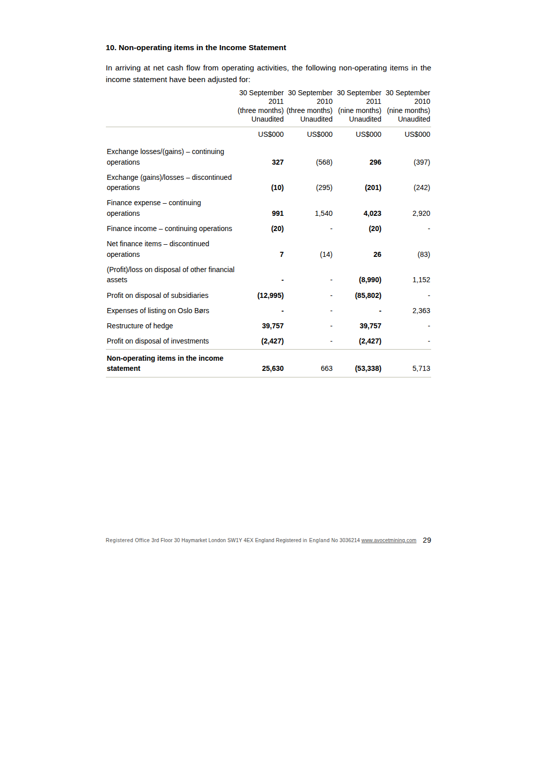10. Non-operating items in the Income Statement
In arriving at net cash flow from operating activities, the following non-operating items in the income statement have been adjusted for:
| | 30 September 2011 (three months) Unaudited | 30 September 2010 (three months) Unaudited | 30 September 2011 (nine months) Unaudited | 30 September 2010 (nine months) Unaudited |
| --- | --- | --- | --- | --- |
| | US$000 | US$000 | US$000 | US$000 |
| Exchange losses/(gains) – continuing operations | 327 | (568) | 296 | (397) |
| Exchange (gains)/losses – discontinued operations | (10) | (295) | (201) | (242) |
| Finance expense – continuing operations | 991 | 1,540 | 4,023 | 2,920 |
| Finance income – continuing operations | (20) | - | (20) | - |
| Net finance items – discontinued operations | 7 | (14) | 26 | (83) |
| (Profit)/loss on disposal of other financial assets | - | - | (8,990) | 1,152 |
| Profit on disposal of subsidiaries | (12,995) | - | (85,802) | - |
| Expenses of listing on Oslo Børs | - | - | - | 2,363 |
| Restructure of hedge | 39,757 | - | 39,757 | - |
| Profit on disposal of investments | (2,427) | - | (2,427) | - |
| Non-operating items in the income statement | 25,630 | 663 | (53,338) | 5,713 |
29 Registered Office 3rd Floor 30 Haymarket London SW1Y 4EX England Registered in England No 3036214 www.avocetmining.com